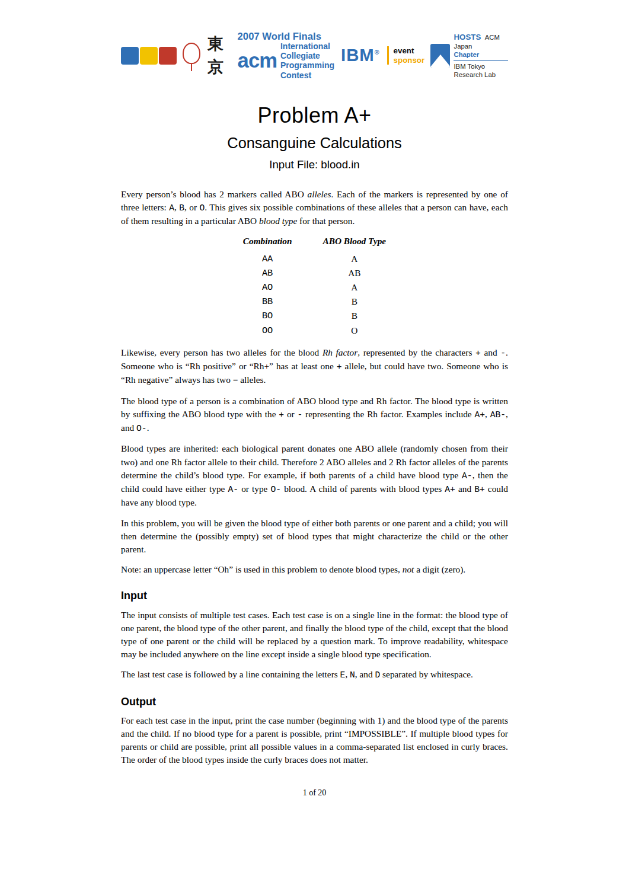東京
2007 World Finals
acm International Collegiate
Programming Contest
IBM®
event
sponsor
HOSTS ACM Japan
Chapter
IBM Tokyo Research Lab
Problem A+
Consanguine Calculations
Input File: blood.in
Every person’s blood has 2 markers called ABO alleles. Each of the markers is represented by one of three letters: A, B, or O. This gives six possible combinations of these alleles that a person can have, each of them resulting in a particular ABO blood type for that person.
| Combination | ABO Blood Type |
| --- | --- |
| AA | A |
| AB | AB |
| AO | A |
| BB | B |
| BO | B |
| OO | O |
Likewise, every person has two alleles for the blood Rh factor, represented by the characters + and -. Someone who is “Rh positive” or “Rh+” has at least one + allele, but could have two. Someone who is “Rh negative” always has two − alleles.
The blood type of a person is a combination of ABO blood type and Rh factor. The blood type is written by suffixing the ABO blood type with the + or - representing the Rh factor. Examples include A+, AB-, and O-.
Blood types are inherited: each biological parent donates one ABO allele (randomly chosen from their two) and one Rh factor allele to their child. Therefore 2 ABO alleles and 2 Rh factor alleles of the parents determine the child’s blood type. For example, if both parents of a child have blood type A-, then the child could have either type A- or type O- blood. A child of parents with blood types A+ and B+ could have any blood type.
In this problem, you will be given the blood type of either both parents or one parent and a child; you will then determine the (possibly empty) set of blood types that might characterize the child or the other parent.
Note: an uppercase letter “Oh” is used in this problem to denote blood types, not a digit (zero).
Input
The input consists of multiple test cases. Each test case is on a single line in the format: the blood type of one parent, the blood type of the other parent, and finally the blood type of the child, except that the blood type of one parent or the child will be replaced by a question mark. To improve readability, whitespace may be included anywhere on the line except inside a single blood type specification.
The last test case is followed by a line containing the letters E, N, and D separated by whitespace.
Output
For each test case in the input, print the case number (beginning with 1) and the blood type of the parents and the child. If no blood type for a parent is possible, print “IMPOSSIBLE”. If multiple blood types for parents or child are possible, print all possible values in a comma-separated list enclosed in curly braces. The order of the blood types inside the curly braces does not matter.
1 of 20